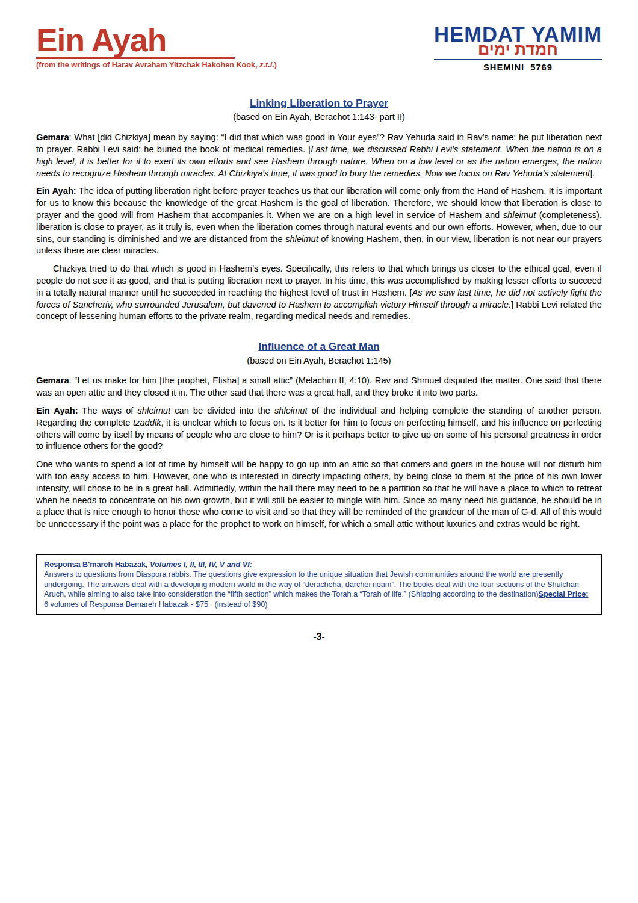Ein Ayah
(from the writings of Harav Avraham Yitzchak Hakohen Kook, z.t.l.)
HEMDAT YAMIM
חמדת ימים
SHEMINI 5769
Linking Liberation to Prayer
(based on Ein Ayah, Berachot 1:143- part II)
Gemara: What [did Chizkiya] mean by saying: “I did that which was good in Your eyes”? Rav Yehuda said in Rav’s name: he put liberation next to prayer. Rabbi Levi said: he buried the book of medical remedies. [Last time, we discussed Rabbi Levi’s statement. When the nation is on a high level, it is better for it to exert its own efforts and see Hashem through nature. When on a low level or as the nation emerges, the nation needs to recognize Hashem through miracles. At Chizkiya’s time, it was good to bury the remedies. Now we focus on Rav Yehuda’s statement].
Ein Ayah: The idea of putting liberation right before prayer teaches us that our liberation will come only from the Hand of Hashem. It is important for us to know this because the knowledge of the great Hashem is the goal of liberation. Therefore, we should know that liberation is close to prayer and the good will from Hashem that accompanies it. When we are on a high level in service of Hashem and shleimut (completeness), liberation is close to prayer, as it truly is, even when the liberation comes through natural events and our own efforts. However, when, due to our sins, our standing is diminished and we are distanced from the shleimut of knowing Hashem, then, in our view, liberation is not near our prayers unless there are clear miracles.
Chizkiya tried to do that which is good in Hashem’s eyes. Specifically, this refers to that which brings us closer to the ethical goal, even if people do not see it as good, and that is putting liberation next to prayer. In his time, this was accomplished by making lesser efforts to succeed in a totally natural manner until he succeeded in reaching the highest level of trust in Hashem. [As we saw last time, he did not actively fight the forces of Sancheriv, who surrounded Jerusalem, but davened to Hashem to accomplish victory Himself through a miracle.] Rabbi Levi related the concept of lessening human efforts to the private realm, regarding medical needs and remedies.
Influence of a Great Man
(based on Ein Ayah, Berachot 1:145)
Gemara: “Let us make for him [the prophet, Elisha] a small attic” (Melachim II, 4:10). Rav and Shmuel disputed the matter. One said that there was an open attic and they closed it in. The other said that there was a great hall, and they broke it into two parts.
Ein Ayah: The ways of shleimut can be divided into the shleimut of the individual and helping complete the standing of another person. Regarding the complete tzaddik, it is unclear which to focus on. Is it better for him to focus on perfecting himself, and his influence on perfecting others will come by itself by means of people who are close to him? Or is it perhaps better to give up on some of his personal greatness in order to influence others for the good?
One who wants to spend a lot of time by himself will be happy to go up into an attic so that comers and goers in the house will not disturb him with too easy access to him. However, one who is interested in directly impacting others, by being close to them at the price of his own lower intensity, will chose to be in a great hall. Admittedly, within the hall there may need to be a partition so that he will have a place to which to retreat when he needs to concentrate on his own growth, but it will still be easier to mingle with him. Since so many need his guidance, he should be in a place that is nice enough to honor those who come to visit and so that they will be reminded of the grandeur of the man of G-d. All of this would be unnecessary if the point was a place for the prophet to work on himself, for which a small attic without luxuries and extras would be right.
Responsa B'mareh Habazak, Volumes I, II, III, IV, V and VI:
Answers to questions from Diaspora rabbis. The questions give expression to the unique situation that Jewish communities around the world are presently undergoing. The answers deal with a developing modern world in the way of “deracheha, darchei noam”. The books deal with the four sections of the Shulchan Aruch, while aiming to also take into consideration the “fifth section” which makes the Torah a “Torah of life.” (Shipping according to the destination)Special Price: 6 volumes of Responsa Bemareh Habazak - $75 (instead of $90)
-3-